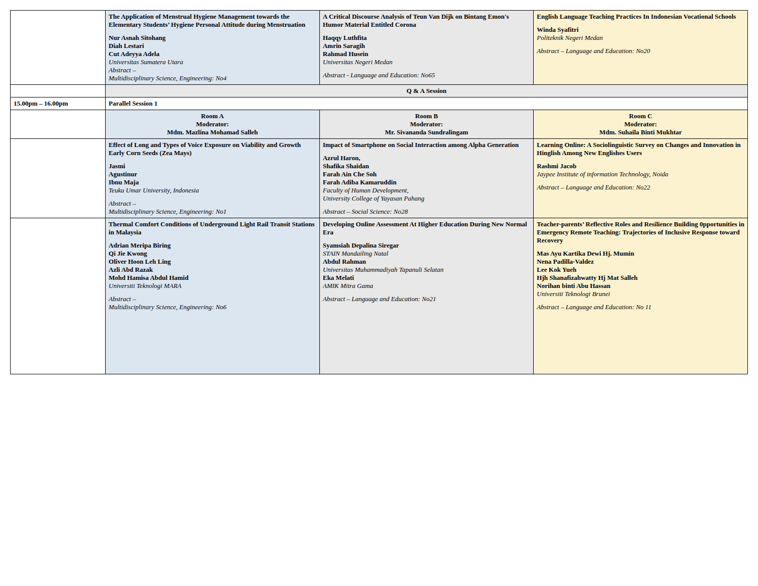| | The Application of Menstrual Hygiene Management towards the Elementary Students’ Hygiene Personal Attitude during Menstruation Nur Asnah Sitohang Diah Lestari Cut Adeyya Adela Universitas Sumatera Utara Abstract – Multidisciplinary Science, Engineering: No4 | A Critical Discourse Analysis of Teun Van Dijk on Bintang Emon's Humor Material Entitled Corona Haqqy Luthfita Amrin Saragih Rahmad Husein Universitas Negeri Medan Abstract - Language and Education: No65 | English Language Teaching Practices In Indonesian Vocational Schools Winda Syafitri Politeknik Negeri Medan Abstract – Language and Education: No20 |
| | Q & A Session |
| 15.00pm – 16.00pm | Parallel Session 1 |
| | Room A Moderator: Mdm. Mazlina Mohamad Salleh | Room B Moderator: Mr. Sivananda Sundralingam | Room C Moderator: Mdm. Suhaila Binti Mukhtar |
| | Effect of Long and Types of Voice Exposure on Viability and Growth Early Corn Seeds (Zea Mays) Jasmi Agustinur Ibnu Maja Teuku Umar University, Indonesia Abstract – Multidisciplinary Science, Engineering: No1 | Impact of Smartphone on Social Interaction among Alpha Generation Azrul Haron, Shafika Shaidan Farah Ain Che Soh Farah Adiba Kamaruddin Faculty of Human Development, University College of Yayasan Pahang Abstract – Social Science: No28 | Learning Online: A Sociolinguistic Survey on Changes and Innovation in Hinglish Among New Englishes Users Rashmi Jacob Jaypee Institute of information Technology, Noida Abstract – Language and Education: No22 |
| | Thermal Comfort Conditions of Underground Light Rail Transit Stations in Malaysia Adrian Meripa Biring Qi Jie Kwong Oliver Hoon Leh Ling Azli Abd Razak Mohd Hamisa Abdul Hamid Universiti Teknologi MARA Abstract – Multidisciplinary Science, Engineering: No6 | Developing Online Assessment At Higher Education During New Normal Era Syamsiah Depalina Siregar STAIN Mandailing Natal Abdul Rahman Universitas Muhammadiyah Tapanuli Selatan Eka Melati AMIK Mitra Gama Abstract – Language and Education: No21 | Teacher-parents’ Reflective Roles and Resilience Building 0pportunities in Emergency Remote Teaching: Trajectories of Inclusive Response toward Recovery Mas Ayu Kartika Dewi Hj. Mumin Nena Padilla-Valdez Lee Kok Yueh Hjh Shanafizahwatty Hj Mat Salleh Norihan binti Abu Hassan Universiti Teknologi Brunei Abstract – Language and Education: No 11 |